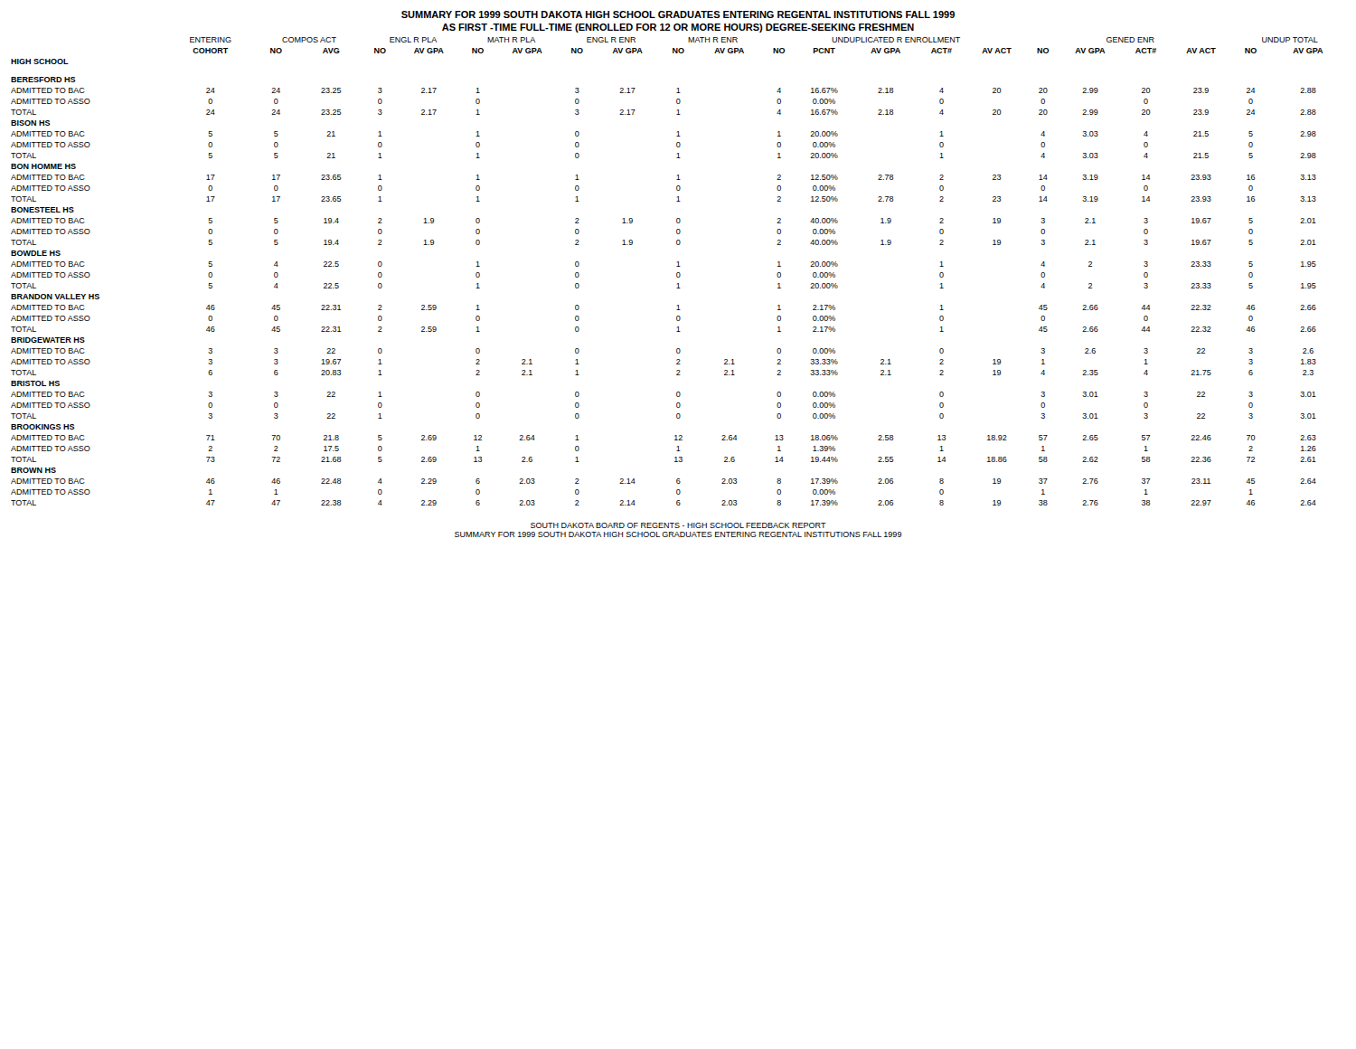SUMMARY FOR 1999 SOUTH DAKOTA HIGH SCHOOL GRADUATES ENTERING REGENTAL INSTITUTIONS FALL 1999
AS FIRST -TIME FULL-TIME (ENROLLED FOR 12 OR MORE HOURS) DEGREE-SEEKING FRESHMEN
| | ENTERING | COMPOS ACT | ENGL R PLA | MATH R PLA | ENGL R ENR | MATH R ENR | UNDUPLICATED R ENROLLMENT | GENED ENR | UNDUP TOTAL |
| --- | --- | --- | --- | --- | --- | --- | --- | --- | --- |
| COHORT | NO | AVG | NO | AV GPA | NO | AV GPA | NO | AV GPA | NO | AV GPA | NO | PCNT | AV GPA | ACT# | AV ACT | NO | AV GPA | ACT# | AV ACT | NO | AV GPA |
| HIGH SCHOOL | |
| BERESFORD HS |
| ADMITTED TO BAC | 24 | 24 | 23.25 | 3 | 2.17 | 1 | | 3 | 2.17 | 1 | | 4 | 16.67% | 2.18 | 4 | 20 | 20 | 2.99 | 20 | 23.9 | 24 | 2.88 |
| ADMITTED TO ASSO | 0 | 0 | | 0 | | 0 | | 0 | | 0 | | 0 | 0.00% | | 0 | | 0 | | 0 | | 0 | |
| TOTAL | 24 | 24 | 23.25 | 3 | 2.17 | 1 | | 3 | 2.17 | 1 | | 4 | 16.67% | 2.18 | 4 | 20 | 20 | 2.99 | 20 | 23.9 | 24 | 2.88 |
| BISON HS |
| ADMITTED TO BAC | 5 | 5 | 21 | 1 | | 1 | | 0 | | 1 | | 1 | 20.00% | | 1 | | 4 | 3.03 | 4 | 21.5 | 5 | 2.98 |
| ADMITTED TO ASSO | 0 | 0 | | 0 | | 0 | | 0 | | 0 | | 0 | 0.00% | | 0 | | 0 | | 0 | | 0 | |
| TOTAL | 5 | 5 | 21 | 1 | | 1 | | 0 | | 1 | | 1 | 20.00% | | 1 | | 4 | 3.03 | 4 | 21.5 | 5 | 2.98 |
| BON HOMME HS |
| ADMITTED TO BAC | 17 | 17 | 23.65 | 1 | | 1 | | 1 | | 1 | | 2 | 12.50% | 2.78 | 2 | 23 | 14 | 3.19 | 14 | 23.93 | 16 | 3.13 |
| ADMITTED TO ASSO | 0 | 0 | | 0 | | 0 | | 0 | | 0 | | 0 | 0.00% | | 0 | | 0 | | 0 | | 0 | |
| TOTAL | 17 | 17 | 23.65 | 1 | | 1 | | 1 | | 1 | | 2 | 12.50% | 2.78 | 2 | 23 | 14 | 3.19 | 14 | 23.93 | 16 | 3.13 |
| BONESTEEL HS |
| ADMITTED TO BAC | 5 | 5 | 19.4 | 2 | 1.9 | 0 | | 2 | 1.9 | 0 | | 2 | 40.00% | 1.9 | 2 | 19 | 3 | 2.1 | 3 | 19.67 | 5 | 2.01 |
| ADMITTED TO ASSO | 0 | 0 | | 0 | | 0 | | 0 | | 0 | | 0 | 0.00% | | 0 | | 0 | | 0 | | 0 | |
| TOTAL | 5 | 5 | 19.4 | 2 | 1.9 | 0 | | 2 | 1.9 | 0 | | 2 | 40.00% | 1.9 | 2 | 19 | 3 | 2.1 | 3 | 19.67 | 5 | 2.01 |
| BOWDLE HS |
| ADMITTED TO BAC | 5 | 4 | 22.5 | 0 | | 1 | | 0 | | 1 | | 1 | 20.00% | | 1 | | 4 | 2 | 3 | 23.33 | 5 | 1.95 |
| ADMITTED TO ASSO | 0 | 0 | | 0 | | 0 | | 0 | | 0 | | 0 | 0.00% | | 0 | | 0 | | 0 | | 0 | |
| TOTAL | 5 | 4 | 22.5 | 0 | | 1 | | 0 | | 1 | | 1 | 20.00% | | 1 | | 4 | 2 | 3 | 23.33 | 5 | 1.95 |
| BRANDON VALLEY HS |
| ADMITTED TO BAC | 46 | 45 | 22.31 | 2 | 2.59 | 1 | | 0 | | 1 | | 1 | 2.17% | | 1 | | 45 | 2.66 | 44 | 22.32 | 46 | 2.66 |
| ADMITTED TO ASSO | 0 | 0 | | 0 | | 0 | | 0 | | 0 | | 0 | 0.00% | | 0 | | 0 | | 0 | | 0 | |
| TOTAL | 46 | 45 | 22.31 | 2 | 2.59 | 1 | | 0 | | 1 | | 1 | 2.17% | | 1 | | 45 | 2.66 | 44 | 22.32 | 46 | 2.66 |
| BRIDGEWATER HS |
| ADMITTED TO BAC | 3 | 3 | 22 | 0 | | 0 | | 0 | | 0 | | 0 | 0.00% | | 0 | | 3 | 2.6 | 3 | 22 | 3 | 2.6 |
| ADMITTED TO ASSO | 3 | 3 | 19.67 | 1 | | 2 | 2.1 | 1 | | 2 | 2.1 | 2 | 33.33% | 2.1 | 2 | 19 | 1 | | 1 | | 3 | 1.83 |
| TOTAL | 6 | 6 | 20.83 | 1 | | 2 | 2.1 | 1 | | 2 | 2.1 | 2 | 33.33% | 2.1 | 2 | 19 | 4 | 2.35 | 4 | 21.75 | 6 | 2.3 |
| BRISTOL HS |
| ADMITTED TO BAC | 3 | 3 | 22 | 1 | | 0 | | 0 | | 0 | | 0 | 0.00% | | 0 | | 3 | 3.01 | 3 | 22 | 3 | 3.01 |
| ADMITTED TO ASSO | 0 | 0 | | 0 | | 0 | | 0 | | 0 | | 0 | 0.00% | | 0 | | 0 | | 0 | | 0 | |
| TOTAL | 3 | 3 | 22 | 1 | | 0 | | 0 | | 0 | | 0 | 0.00% | | 0 | | 3 | 3.01 | 3 | 22 | 3 | 3.01 |
| BROOKINGS HS |
| ADMITTED TO BAC | 71 | 70 | 21.8 | 5 | 2.69 | 12 | 2.64 | 1 | | 12 | 2.64 | 13 | 18.06% | 2.58 | 13 | 18.92 | 57 | 2.65 | 57 | 22.46 | 70 | 2.63 |
| ADMITTED TO ASSO | 2 | 2 | 17.5 | 0 | | 1 | | 0 | | 1 | | 1 | 1.39% | | 1 | | 1 | | 1 | | 2 | 1.26 |
| TOTAL | 73 | 72 | 21.68 | 5 | 2.69 | 13 | 2.6 | 1 | | 13 | 2.6 | 14 | 19.44% | 2.55 | 14 | 18.86 | 58 | 2.62 | 58 | 22.36 | 72 | 2.61 |
| BROWN HS |
| ADMITTED TO BAC | 46 | 46 | 22.48 | 4 | 2.29 | 6 | 2.03 | 2 | 2.14 | 6 | 2.03 | 8 | 17.39% | 2.06 | 8 | 19 | 37 | 2.76 | 37 | 23.11 | 45 | 2.64 |
| ADMITTED TO ASSO | 1 | 1 | | 0 | | 0 | | 0 | | 0 | | 0 | 0.00% | | 0 | | 1 | | 1 | | 1 | |
| TOTAL | 47 | 47 | 22.38 | 4 | 2.29 | 6 | 2.03 | 2 | 2.14 | 6 | 2.03 | 8 | 17.39% | 2.06 | 8 | 19 | 38 | 2.76 | 38 | 22.97 | 46 | 2.64 |
SOUTH DAKOTA BOARD OF REGENTS - HIGH SCHOOL FEEDBACK REPORT
SUMMARY FOR 1999 SOUTH DAKOTA HIGH SCHOOL GRADUATES ENTERING REGENTAL INSTITUTIONS FALL 1999